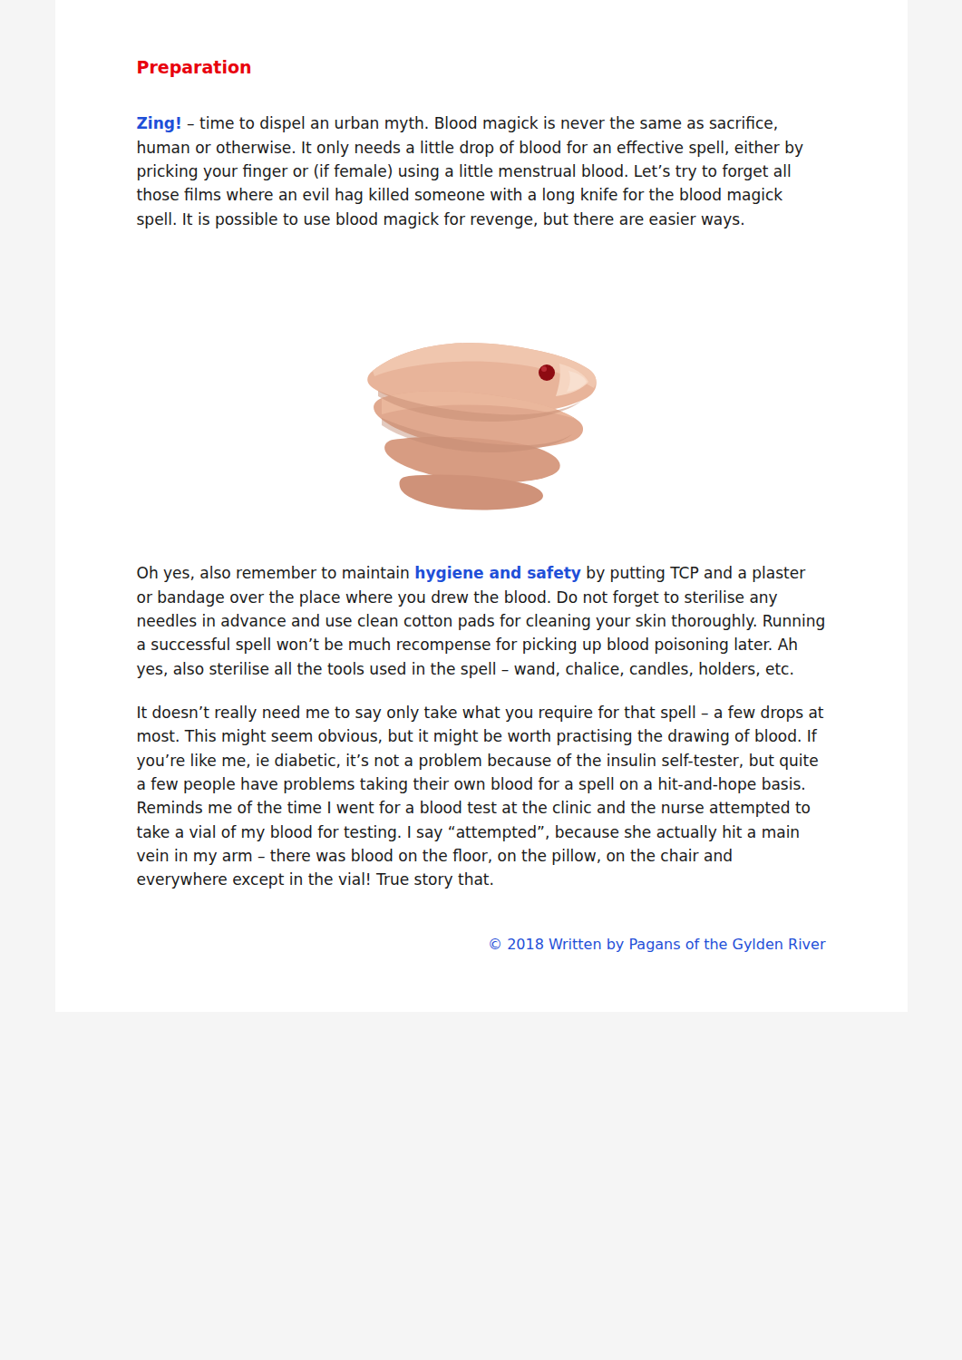Preparation
Zing! – time to dispel an urban myth. Blood magick is never the same as sacrifice, human or otherwise. It only needs a little drop of blood for an effective spell, either by pricking your finger or (if female) using a little menstrual blood. Let’s try to forget all those films where an evil hag killed someone with a long knife for the blood magick spell. It is possible to use blood magick for revenge, but there are easier ways.
Oh yes, also remember to maintain hygiene and safety by putting TCP and a plaster or bandage over the place where you drew the blood. Do not forget to sterilise any needles in advance and use clean cotton pads for cleaning your skin thoroughly. Running a successful spell won’t be much recompense for picking up blood poisoning later. Ah yes, also sterilise all the tools used in the spell – wand, chalice, candles, holders, etc.
It doesn’t really need me to say only take what you require for that spell – a few drops at most. This might seem obvious, but it might be worth practising the drawing of blood. If you’re like me, ie diabetic, it’s not a problem because of the insulin self-tester, but quite a few people have problems taking their own blood for a spell on a hit-and-hope basis. Reminds me of the time I went for a blood test at the clinic and the nurse attempted to take a vial of my blood for testing. I say “attempted”, because she actually hit a main vein in my arm – there was blood on the floor, on the pillow, on the chair and everywhere except in the vial! True story that.
© 2018 Written by Pagans of the Gylden River